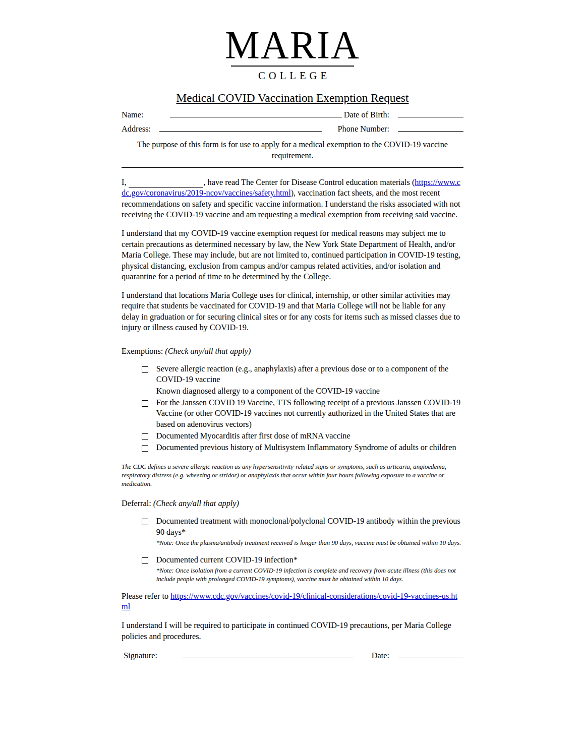MARIA
COLLEGE
Medical COVID Vaccination Exemption Request
Name: Date of Birth:
Address: Phone Number:
The purpose of this form is for use to apply for a medical exemption to the COVID-19 vaccine requirement.
I, , have read The Center for Disease Control education materials (https://www.cdc.gov/coronavirus/2019-ncov/vaccines/safety.html), vaccination fact sheets, and the most recent recommendations on safety and specific vaccine information. I understand the risks associated with not receiving the COVID-19 vaccine and am requesting a medical exemption from receiving said vaccine.
I understand that my COVID-19 vaccine exemption request for medical reasons may subject me to certain precautions as determined necessary by law, the New York State Department of Health, and/or Maria College. These may include, but are not limited to, continued participation in COVID-19 testing, physical distancing, exclusion from campus and/or campus related activities, and/or isolation and quarantine for a period of time to be determined by the College.
I understand that locations Maria College uses for clinical, internship, or other similar activities may require that students be vaccinated for COVID-19 and that Maria College will not be liable for any delay in graduation or for securing clinical sites or for any costs for items such as missed classes due to injury or illness caused by COVID-19.
Exemptions: (Check any/all that apply)
Severe allergic reaction (e.g., anaphylaxis) after a previous dose or to a component of the COVID-19 vaccine
Known diagnosed allergy to a component of the COVID-19 vaccine
For the Janssen COVID 19 Vaccine, TTS following receipt of a previous Janssen COVID-19 Vaccine (or other COVID-19 vaccines not currently authorized in the United States that are based on adenovirus vectors)
Documented Myocarditis after first dose of mRNA vaccine
Documented previous history of Multisystem Inflammatory Syndrome of adults or children
The CDC defines a severe allergic reaction as any hypersensitivity-related signs or symptoms, such as urticaria, angioedema, respiratory distress (e.g. wheezing or stridor) or anaphylaxis that occur within four hours following exposure to a vaccine or medication.
Deferral: (Check any/all that apply)
Documented treatment with monoclonal/polyclonal COVID-19 antibody within the previous 90 days*
*Note: Once the plasma/antibody treatment received is longer than 90 days, vaccine must be obtained within 10 days.
Documented current COVID-19 infection*
*Note: Once isolation from a current COVID-19 infection is complete and recovery from acute illness (this does not include people with prolonged COVID-19 symptoms), vaccine must be obtained within 10 days.
Please refer to https://www.cdc.gov/vaccines/covid-19/clinical-considerations/covid-19-vaccines-us.html
I understand I will be required to participate in continued COVID-19 precautions, per Maria College policies and procedures.
Signature: Date: